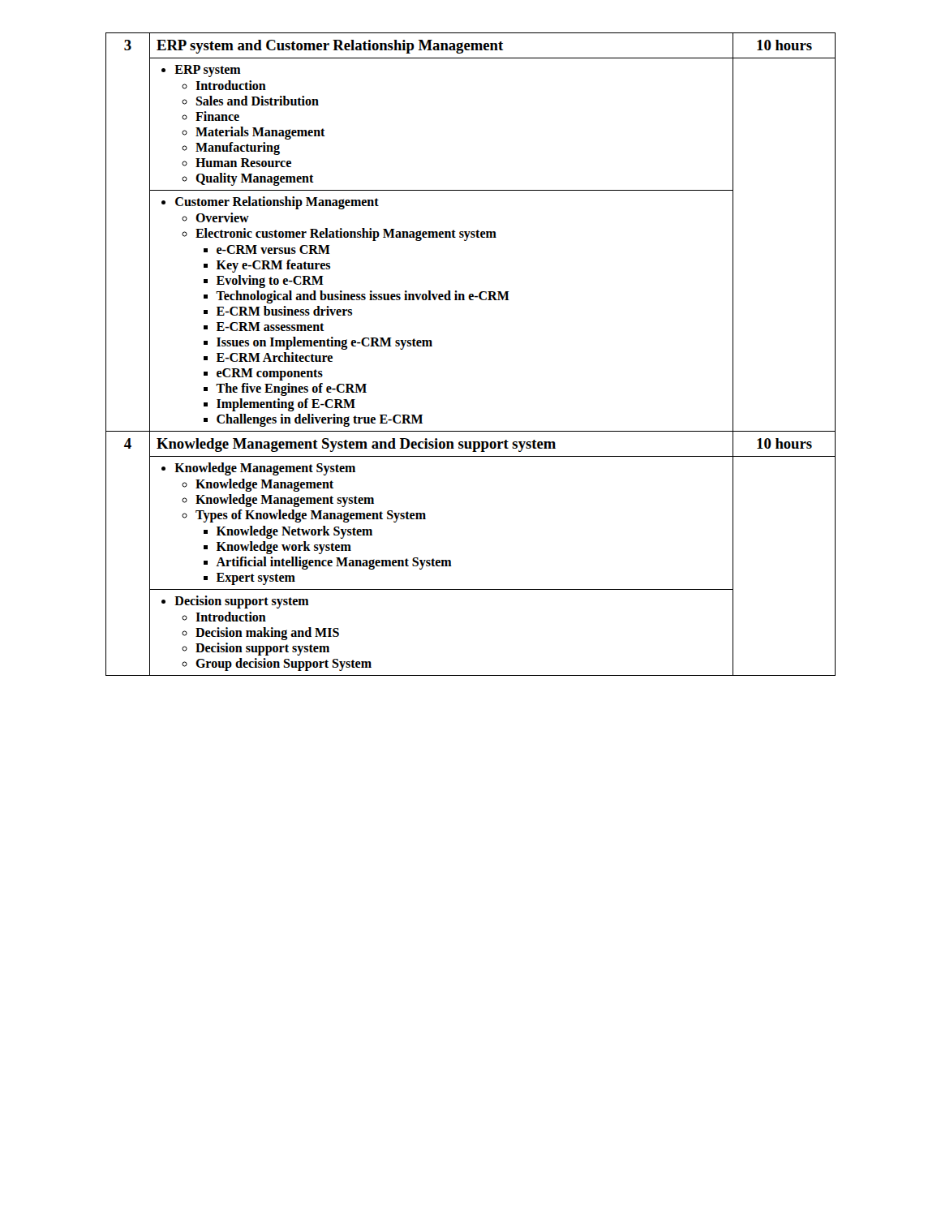| 3 | ERP system and Customer Relationship Management | 10 hours |
| ERP system Introduction Sales and Distribution Finance Materials Management Manufacturing Human Resource Quality Management | |
| Customer Relationship Management Overview Electronic customer Relationship Management system e-CRM versus CRM Key e-CRM features Evolving to e-CRM Technological and business issues involved in e-CRM E-CRM business drivers E-CRM assessment Issues on Implementing e-CRM system E-CRM Architecture eCRM components The five Engines of e-CRM Implementing of E-CRM Challenges in delivering true E-CRM |
| 4 | Knowledge Management System and Decision support system | 10 hours |
| Knowledge Management System Knowledge Management Knowledge Management system Types of Knowledge Management System Knowledge Network System Knowledge work system Artificial intelligence Management System Expert system | |
| Decision support system Introduction Decision making and MIS Decision support system Group decision Support System |